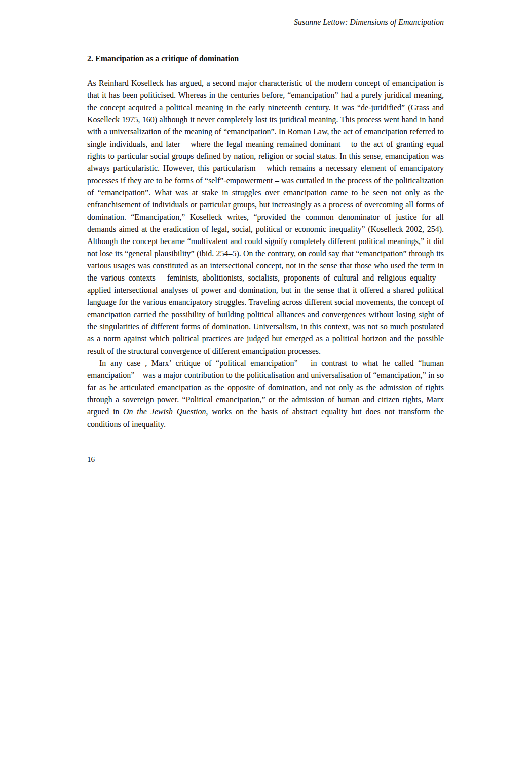Susanne Lettow: Dimensions of Emancipation
2. Emancipation as a critique of domination
As Reinhard Koselleck has argued, a second major characteristic of the modern concept of emancipation is that it has been politicised. Whereas in the centuries before, “emancipation” had a purely juridical meaning, the concept acquired a political meaning in the early nineteenth century. It was “de-juridified” (Grass and Koselleck 1975, 160) although it never completely lost its juridical meaning. This process went hand in hand with a universalization of the meaning of “emancipation”. In Roman Law, the act of emancipation referred to single individuals, and later – where the legal meaning remained dominant – to the act of granting equal rights to particular social groups defined by nation, religion or social status. In this sense, emancipation was always particularistic. However, this particularism – which remains a necessary element of emancipatory processes if they are to be forms of “self”-empowerment – was curtailed in the process of the politicalization of “emancipation”. What was at stake in struggles over emancipation came to be seen not only as the enfranchisement of individuals or particular groups, but increasingly as a process of overcoming all forms of domination. “Emancipation,” Koselleck writes, “provided the common denominator of justice for all demands aimed at the eradication of legal, social, political or economic inequality” (Koselleck 2002, 254). Although the concept became “multivalent and could signify completely different political meanings,” it did not lose its “general plausibility” (ibid. 254–5). On the contrary, on could say that “emancipation” through its various usages was constituted as an intersectional concept, not in the sense that those who used the term in the various contexts – feminists, abolitionists, socialists, proponents of cultural and religious equality – applied intersectional analyses of power and domination, but in the sense that it offered a shared political language for the various emancipatory struggles. Traveling across different social movements, the concept of emancipation carried the possibility of building political alliances and convergences without losing sight of the singularities of different forms of domination. Universalism, in this context, was not so much postulated as a norm against which political practices are judged but emerged as a political horizon and the possible result of the structural convergence of different emancipation processes.
In any case , Marx’ critique of “political emancipation” – in contrast to what he called “human emancipation” – was a major contribution to the politicalisation and universalisation of “emancipation,” in so far as he articulated emancipation as the opposite of domination, and not only as the admission of rights through a sovereign power. “Political emancipation,” or the admission of human and citizen rights, Marx argued in On the Jewish Question, works on the basis of abstract equality but does not transform the conditions of inequality.
16